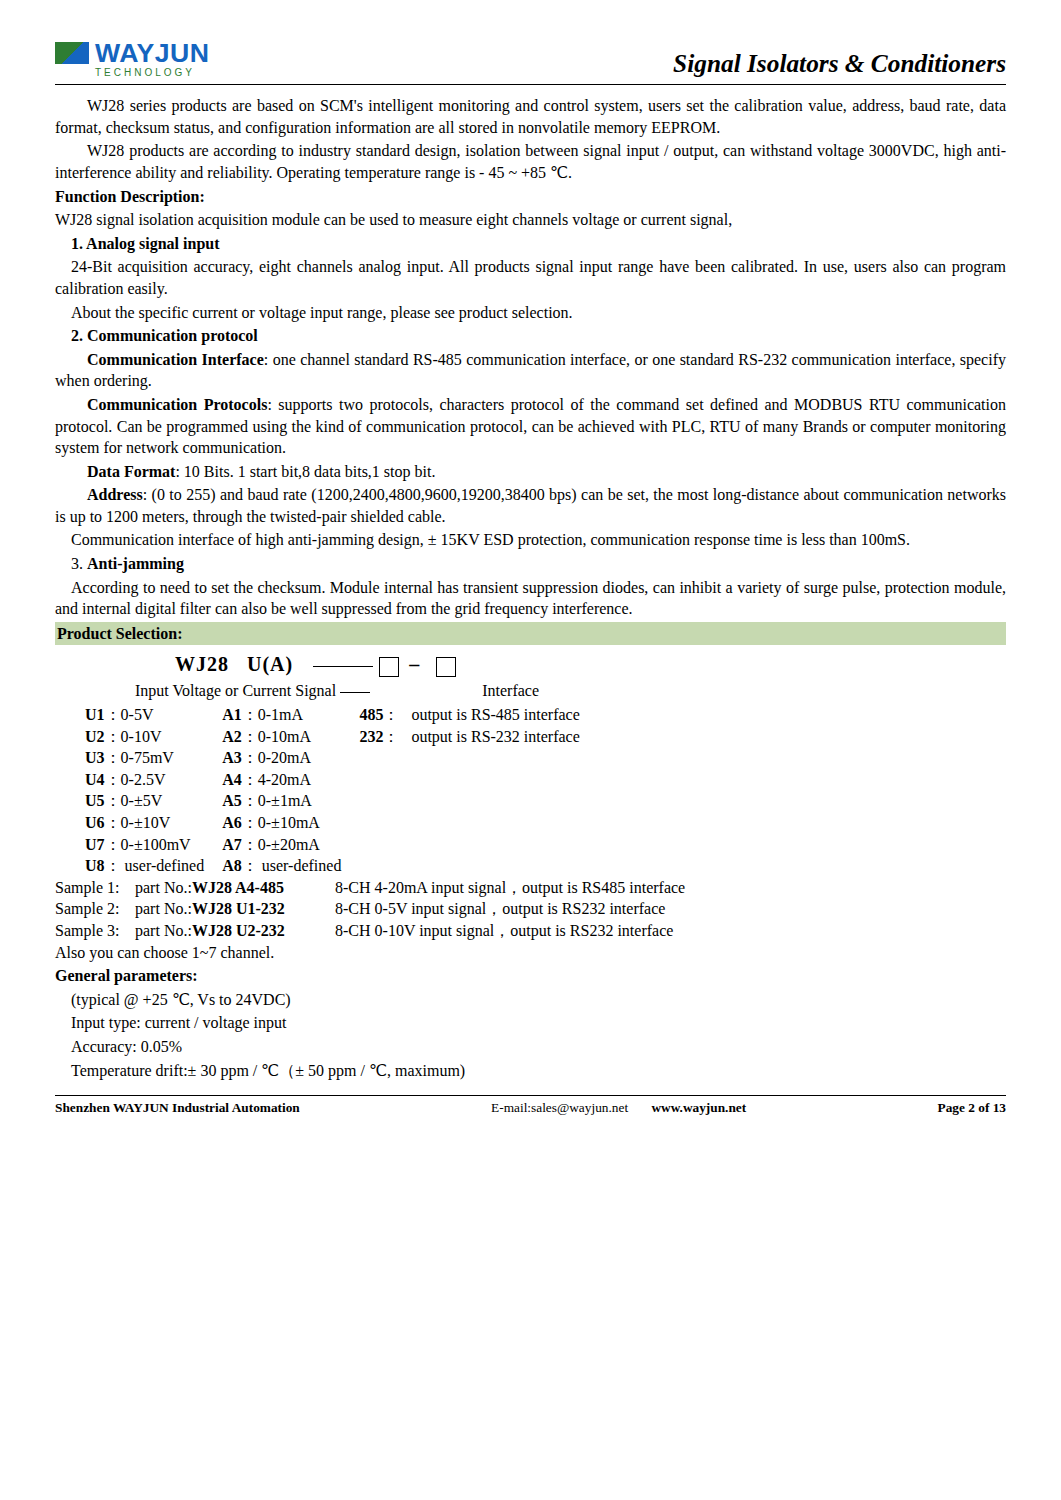WAYJUN
TECHNOLOGY
Signal Isolators & Conditioners
WJ28 series products are based on SCM's intelligent monitoring and control system, users set the calibration value, address, baud rate, data format, checksum status, and configuration information are all stored in nonvolatile memory EEPROM.
WJ28 products are according to industry standard design, isolation between signal input / output, can withstand voltage 3000VDC, high anti-interference ability and reliability. Operating temperature range is - 45 ~ +85 ℃.
Function Description:
WJ28 signal isolation acquisition module can be used to measure eight channels voltage or current signal,
1. Analog signal input
24-Bit acquisition accuracy, eight channels analog input. All products signal input range have been calibrated. In use, users also can program calibration easily.
About the specific current or voltage input range, please see product selection.
2. Communication protocol
Communication Interface: one channel standard RS-485 communication interface, or one standard RS-232 communication interface, specify when ordering.
Communication Protocols: supports two protocols, characters protocol of the command set defined and MODBUS RTU communication protocol. Can be programmed using the kind of communication protocol, can be achieved with PLC, RTU of many Brands or computer monitoring system for network communication.
Data Format: 10 Bits. 1 start bit,8 data bits,1 stop bit.
Address: (0 to 255) and baud rate (1200,2400,4800,9600,19200,38400 bps) can be set, the most long-distance about communication networks is up to 1200 meters, through the twisted-pair shielded cable.
Communication interface of high anti-jamming design, ± 15KV ESD protection, communication response time is less than 100mS.
3. Anti-jamming
According to need to set the checksum. Module internal has transient suppression diodes, can inhibit a variety of surge pulse, protection module, and internal digital filter can also be well suppressed from the grid frequency interference.
Product Selection:
WJ28 U(A) –
Input Voltage or Current Signal Interface
| U1 ：0-5V | A1 ：0-1mA | 485 ： output is RS-485 interface |
| U2 ：0-10V | A2 ：0-10mA | 232 ： output is RS-232 interface |
| U3 ：0-75mV | A3 ：0-20mA | |
| U4 ：0-2.5V | A4 ：4-20mA | |
| U5 ：0-±5V | A5 ：0-±1mA | |
| U6 ：0-±10V | A6 ：0-±10mA | |
| U7 ：0-±100mV | A7 ：0-±20mA | |
| U8 ： user-defined | A8 ： user-defined | |
Sample 1: part No.:WJ28 A4-4858-CH 4-20mA input signal，output is RS485 interface
Sample 2: part No.:WJ28 U1-2328-CH 0-5V input signal，output is RS232 interface
Sample 3: part No.:WJ28 U2-2328-CH 0-10V input signal，output is RS232 interface
Also you can choose 1~7 channel.
General parameters:
(typical @ +25 ℃, Vs to 24VDC)
Input type: current / voltage input
Accuracy: 0.05%
Temperature drift:± 30 ppm / ℃（± 50 ppm / ℃, maximum)
Shenzhen WAYJUN Industrial Automation
E-mail:sales@wayjun.net www.wayjun.net
Page 2 of 13